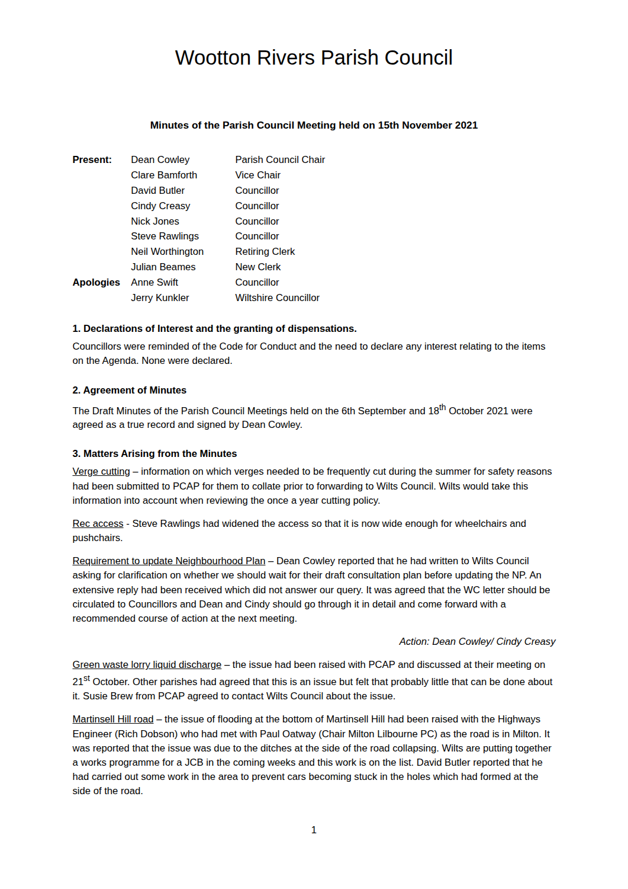Wootton Rivers Parish Council
Minutes of the Parish Council Meeting held on 15th November 2021
| Present: | Dean Cowley | Parish Council Chair |
| | Clare Bamforth | Vice Chair |
| | David Butler | Councillor |
| | Cindy Creasy | Councillor |
| | Nick Jones | Councillor |
| | Steve Rawlings | Councillor |
| | Neil Worthington | Retiring Clerk |
| | Julian Beames | New Clerk |
| Apologies | Anne Swift | Councillor |
| | Jerry Kunkler | Wiltshire Councillor |
1. Declarations of Interest and the granting of dispensations.
Councillors were reminded of the Code for Conduct and the need to declare any interest relating to the items on the Agenda. None were declared.
2. Agreement of Minutes
The Draft Minutes of the Parish Council Meetings held on the 6th September and 18th October 2021 were agreed as a true record and signed by Dean Cowley.
3. Matters Arising from the Minutes
Verge cutting – information on which verges needed to be frequently cut during the summer for safety reasons had been submitted to PCAP for them to collate prior to forwarding to Wilts Council. Wilts would take this information into account when reviewing the once a year cutting policy.
Rec access - Steve Rawlings had widened the access so that it is now wide enough for wheelchairs and pushchairs.
Requirement to update Neighbourhood Plan – Dean Cowley reported that he had written to Wilts Council asking for clarification on whether we should wait for their draft consultation plan before updating the NP. An extensive reply had been received which did not answer our query. It was agreed that the WC letter should be circulated to Councillors and Dean and Cindy should go through it in detail and come forward with a recommended course of action at the next meeting.
Action: Dean Cowley/ Cindy Creasy
Green waste lorry liquid discharge – the issue had been raised with PCAP and discussed at their meeting on 21st October. Other parishes had agreed that this is an issue but felt that probably little that can be done about it. Susie Brew from PCAP agreed to contact Wilts Council about the issue.
Martinsell Hill road – the issue of flooding at the bottom of Martinsell Hill had been raised with the Highways Engineer (Rich Dobson) who had met with Paul Oatway (Chair Milton Lilbourne PC) as the road is in Milton. It was reported that the issue was due to the ditches at the side of the road collapsing. Wilts are putting together a works programme for a JCB in the coming weeks and this work is on the list. David Butler reported that he had carried out some work in the area to prevent cars becoming stuck in the holes which had formed at the side of the road.
1